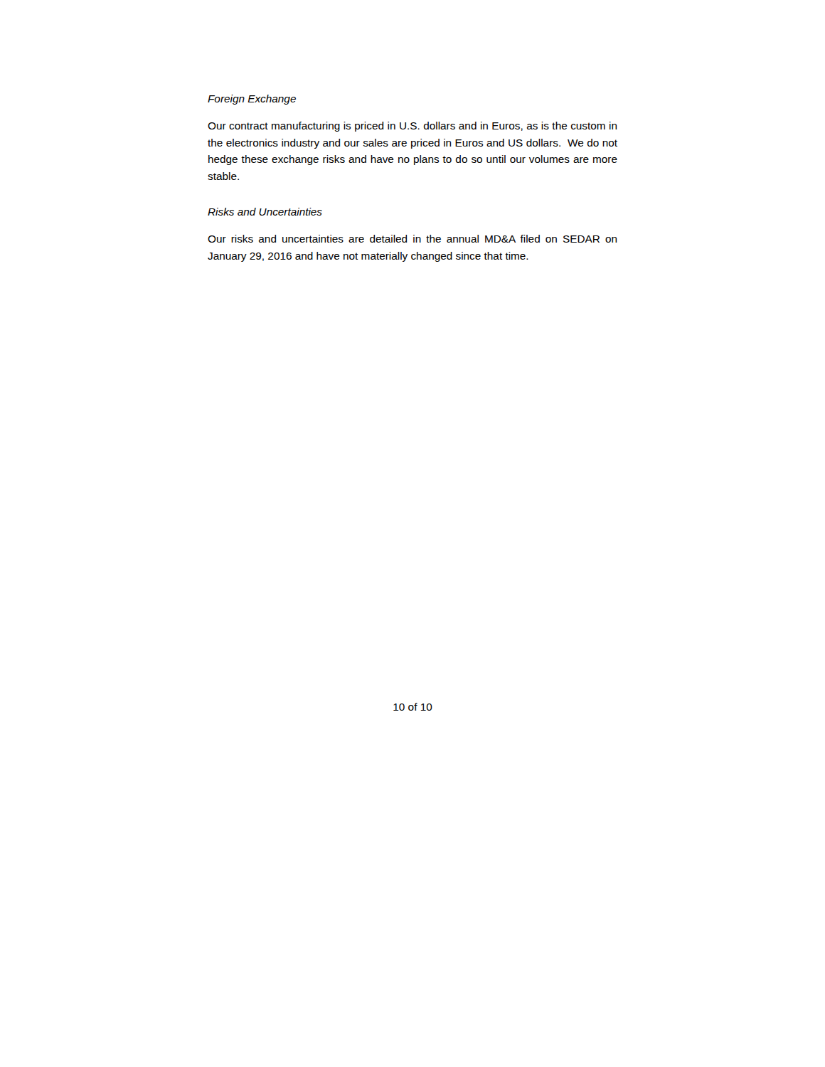Foreign Exchange
Our contract manufacturing is priced in U.S. dollars and in Euros, as is the custom in the electronics industry and our sales are priced in Euros and US dollars. We do not hedge these exchange risks and have no plans to do so until our volumes are more stable.
Risks and Uncertainties
Our risks and uncertainties are detailed in the annual MD&A filed on SEDAR on January 29, 2016 and have not materially changed since that time.
10 of 10